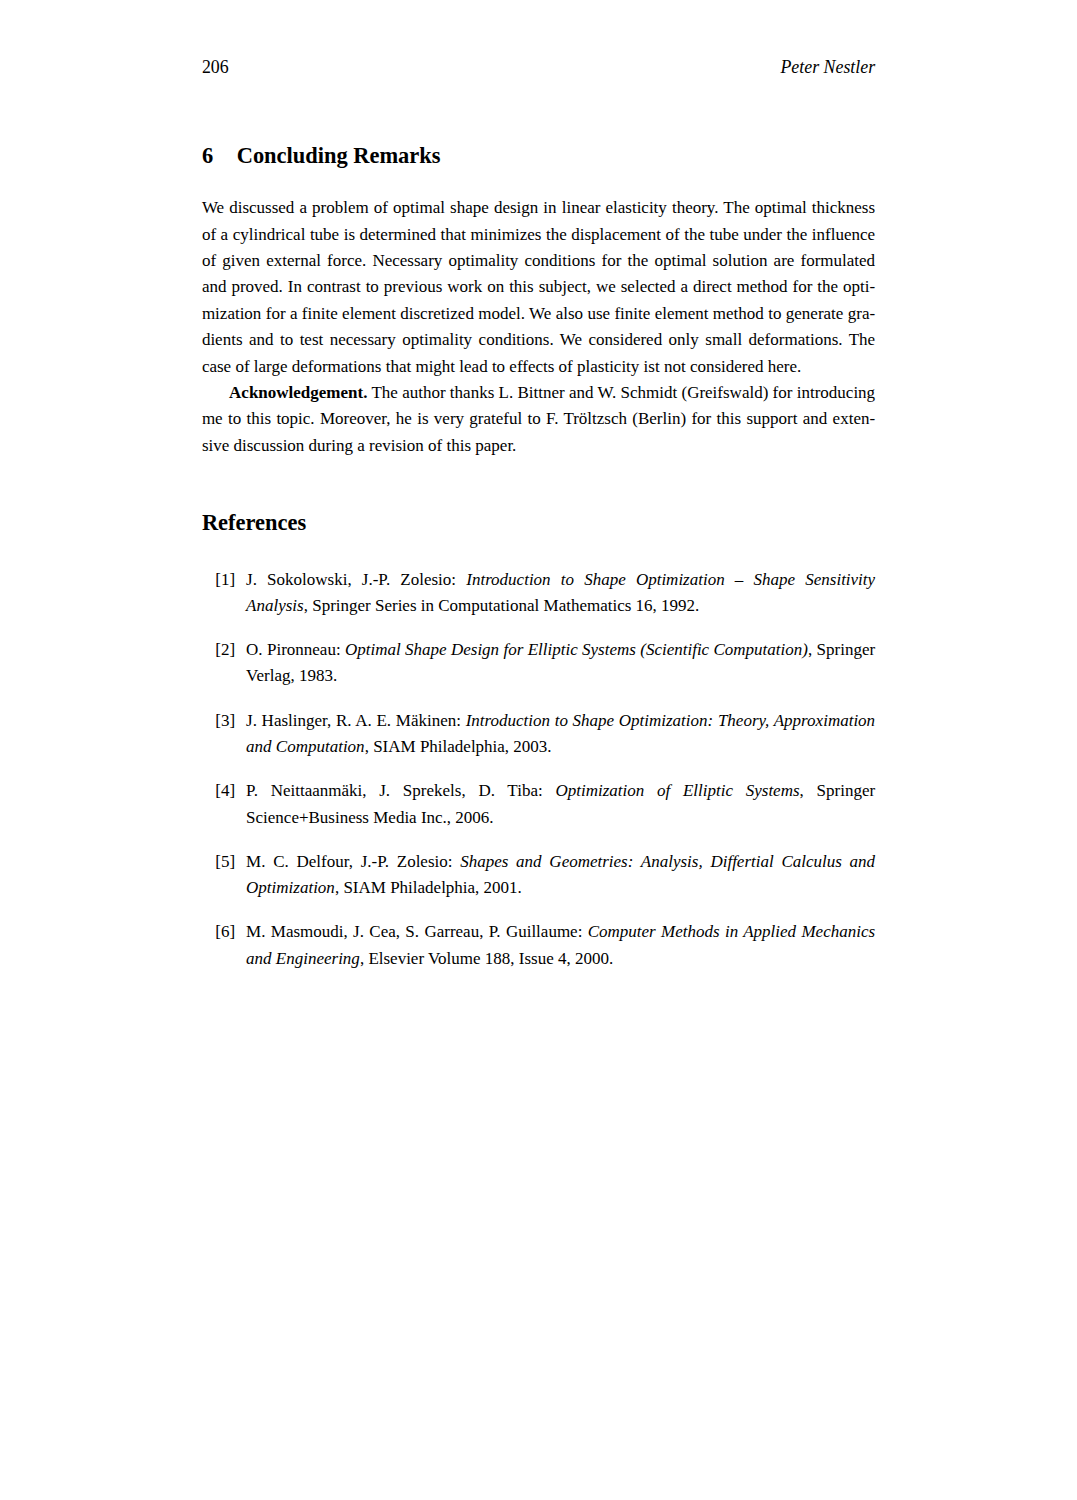206 Peter Nestler
6 Concluding Remarks
We discussed a problem of optimal shape design in linear elasticity theory. The optimal thickness of a cylindrical tube is determined that minimizes the displacement of the tube under the influence of given external force. Necessary optimality conditions for the optimal solution are formulated and proved. In contrast to previous work on this subject, we selected a direct method for the optimization for a finite element discretized model. We also use finite element method to generate gradients and to test necessary optimality conditions. We considered only small deformations. The case of large deformations that might lead to effects of plasticity ist not considered here.
Acknowledgement. The author thanks L. Bittner and W. Schmidt (Greifswald) for introducing me to this topic. Moreover, he is very grateful to F. Tröltzsch (Berlin) for this support and extensive discussion during a revision of this paper.
References
[1] J. Sokolowski, J.-P. Zolesio: Introduction to Shape Optimization – Shape Sensitivity Analysis, Springer Series in Computational Mathematics 16, 1992.
[2] O. Pironneau: Optimal Shape Design for Elliptic Systems (Scientific Computation), Springer Verlag, 1983.
[3] J. Haslinger, R. A. E. Mäkinen: Introduction to Shape Optimization: Theory, Approximation and Computation, SIAM Philadelphia, 2003.
[4] P. Neittaanmäki, J. Sprekels, D. Tiba: Optimization of Elliptic Systems, Springer Science+Business Media Inc., 2006.
[5] M. C. Delfour, J.-P. Zolesio: Shapes and Geometries: Analysis, Differtial Calculus and Optimization, SIAM Philadelphia, 2001.
[6] M. Masmoudi, J. Cea, S. Garreau, P. Guillaume: Computer Methods in Applied Mechanics and Engineering, Elsevier Volume 188, Issue 4, 2000.